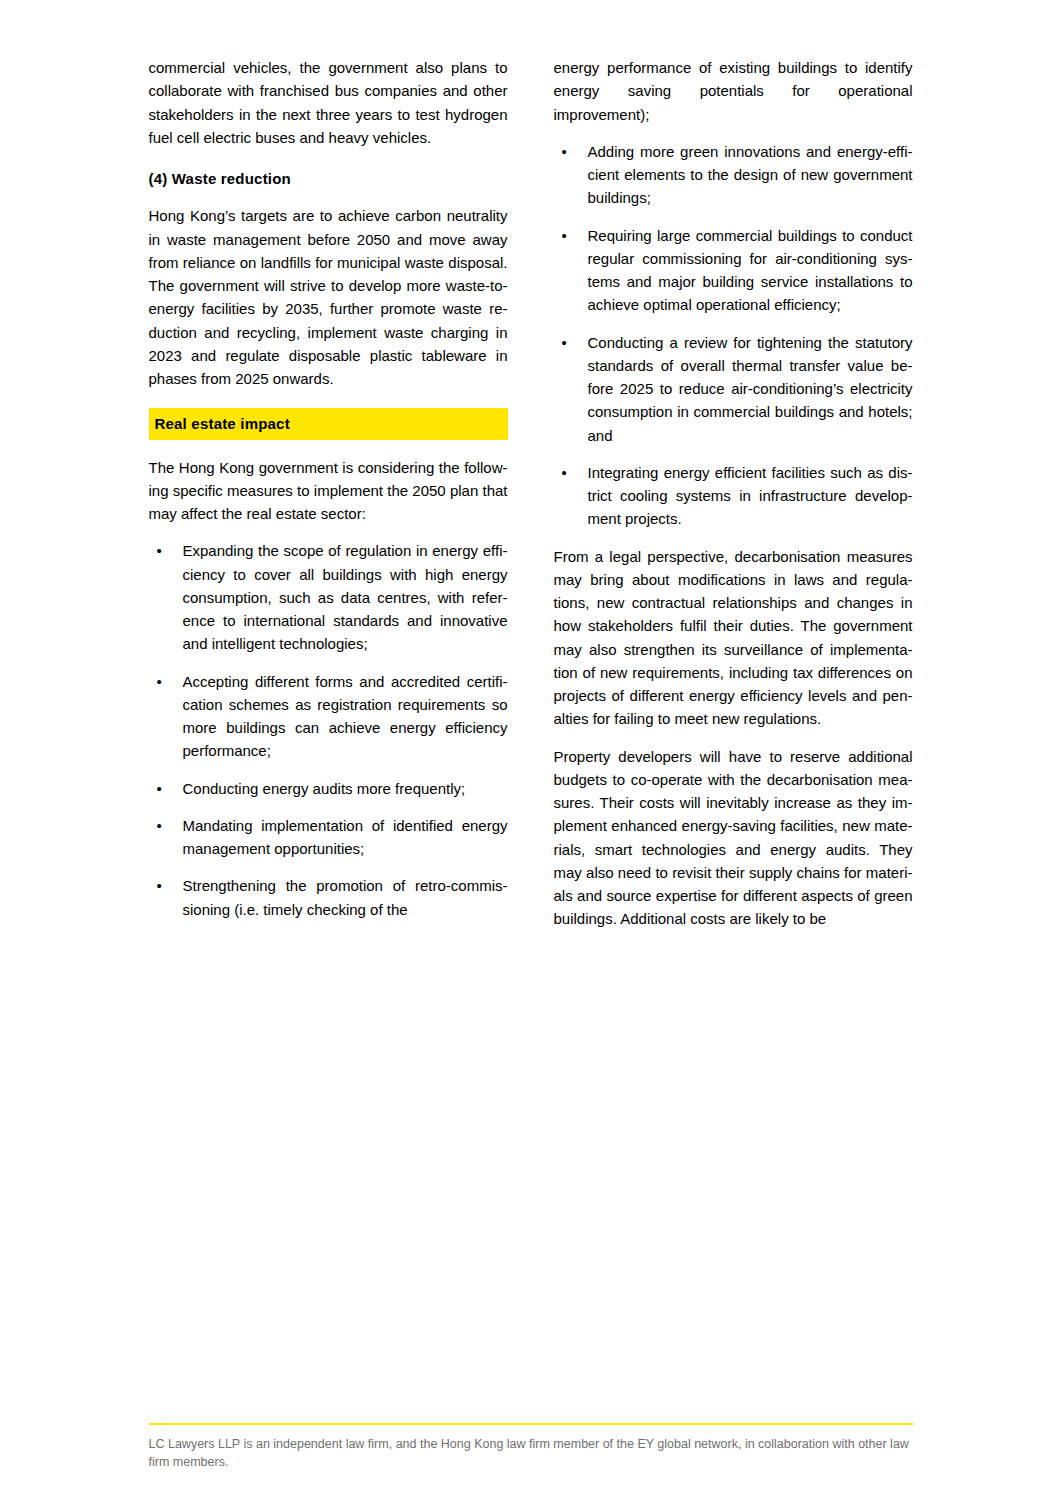commercial vehicles, the government also plans to collaborate with franchised bus companies and other stakeholders in the next three years to test hydrogen fuel cell electric buses and heavy vehicles.
(4) Waste reduction
Hong Kong’s targets are to achieve carbon neutrality in waste management before 2050 and move away from reliance on landfills for municipal waste disposal. The government will strive to develop more waste-to-energy facilities by 2035, further promote waste reduction and recycling, implement waste charging in 2023 and regulate disposable plastic tableware in phases from 2025 onwards.
Real estate impact
The Hong Kong government is considering the following specific measures to implement the 2050 plan that may affect the real estate sector:
Expanding the scope of regulation in energy efficiency to cover all buildings with high energy consumption, such as data centres, with reference to international standards and innovative and intelligent technologies;
Accepting different forms and accredited certification schemes as registration requirements so more buildings can achieve energy efficiency performance;
Conducting energy audits more frequently;
Mandating implementation of identified energy management opportunities;
Strengthening the promotion of retro-commissioning (i.e. timely checking of the
energy performance of existing buildings to identify energy saving potentials for operational improvement);
Adding more green innovations and energy-efficient elements to the design of new government buildings;
Requiring large commercial buildings to conduct regular commissioning for air-conditioning systems and major building service installations to achieve optimal operational efficiency;
Conducting a review for tightening the statutory standards of overall thermal transfer value before 2025 to reduce air-conditioning’s electricity consumption in commercial buildings and hotels; and
Integrating energy efficient facilities such as district cooling systems in infrastructure development projects.
From a legal perspective, decarbonisation measures may bring about modifications in laws and regulations, new contractual relationships and changes in how stakeholders fulfil their duties. The government may also strengthen its surveillance of implementation of new requirements, including tax differences on projects of different energy efficiency levels and penalties for failing to meet new regulations.
Property developers will have to reserve additional budgets to co-operate with the decarbonisation measures. Their costs will inevitably increase as they implement enhanced energy-saving facilities, new materials, smart technologies and energy audits. They may also need to revisit their supply chains for materials and source expertise for different aspects of green buildings. Additional costs are likely to be
LC Lawyers LLP is an independent law firm, and the Hong Kong law firm member of the EY global network, in collaboration with other law firm members.